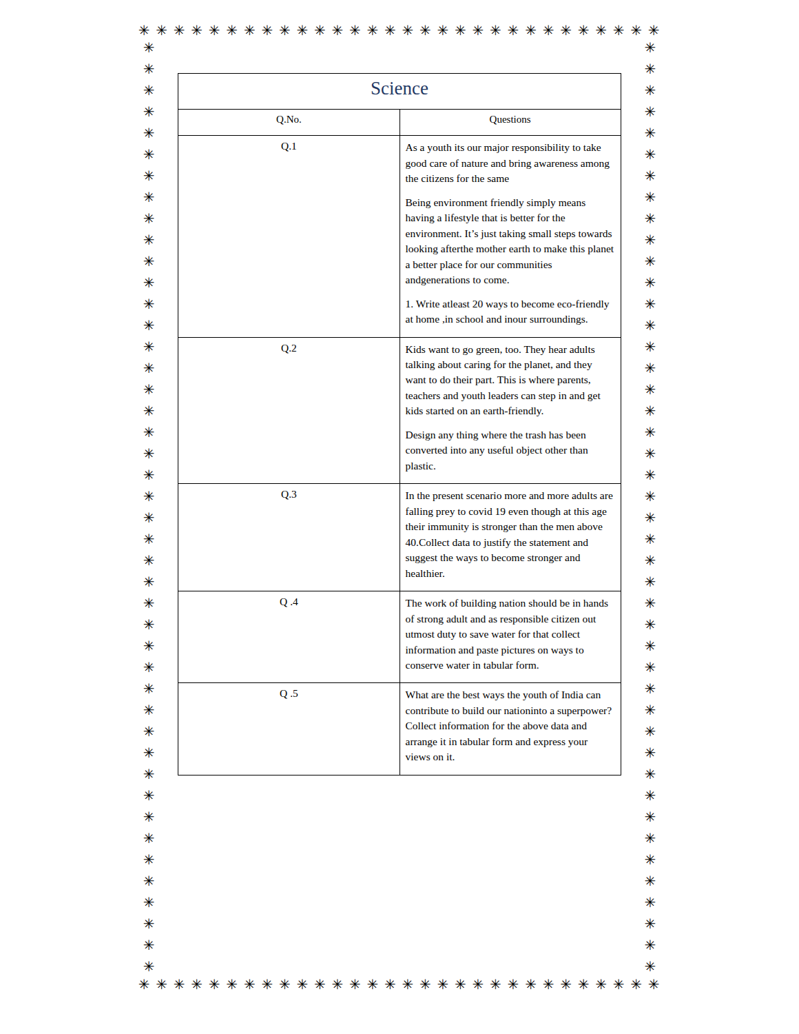✳ ✳ ✳ ✳ ✳ ✳ ✳ ✳ ✳ ✳ ✳ ✳ ✳ ✳ ✳ ✳ ✳ ✳ ✳ ✳ ✳ ✳ ✳ ✳ ✳ ✳ ✳ ✳ ✳ ✳ ✳ ✳ ✳
✳
✳
✳
✳
✳
✳
✳
✳
✳
✳
✳
✳
✳
✳
✳
✳
✳
✳
✳
✳
✳
✳
✳
✳
✳
✳
✳
✳
✳
✳
✳
✳
✳
✳
✳
✳
✳
✳
✳
✳
✳
✳
✳
✳
| Science |
| Q.No. | Questions |
| Q.1 | As a youth its our major responsibility to take good care of nature and bring awareness among the citizens for the same Being environment friendly simply means having a lifestyle that is better for the environment. It’s just taking small steps towards looking afterthe mother earth to make this planet a better place for our communities andgenerations to come. 1. Write atleast 20 ways to become eco-friendly at home ,in school and inour surroundings. |
| Q.2 | Kids want to go green, too. They hear adults talking about caring for the planet, and they want to do their part. This is where parents, teachers and youth leaders can step in and get kids started on an earth-friendly. Design any thing where the trash has been converted into any useful object other than plastic. |
| Q.3 | In the present scenario more and more adults are falling prey to covid 19 even though at this age their immunity is stronger than the men above 40.Collect data to justify the statement and suggest the ways to become stronger and healthier. |
| Q .4 | The work of building nation should be in hands of strong adult and as responsible citizen out utmost duty to save water for that collect information and paste pictures on ways to conserve water in tabular form. |
| Q .5 | What are the best ways the youth of India can contribute to build our nationinto a superpower? Collect information for the above data and arrange it in tabular form and express your views on it. |
✳
✳
✳
✳
✳
✳
✳
✳
✳
✳
✳
✳
✳
✳
✳
✳
✳
✳
✳
✳
✳
✳
✳
✳
✳
✳
✳
✳
✳
✳
✳
✳
✳
✳
✳
✳
✳
✳
✳
✳
✳
✳
✳
✳
✳ ✳ ✳ ✳ ✳ ✳ ✳ ✳ ✳ ✳ ✳ ✳ ✳ ✳ ✳ ✳ ✳ ✳ ✳ ✳ ✳ ✳ ✳ ✳ ✳ ✳ ✳ ✳ ✳ ✳ ✳ ✳ ✳